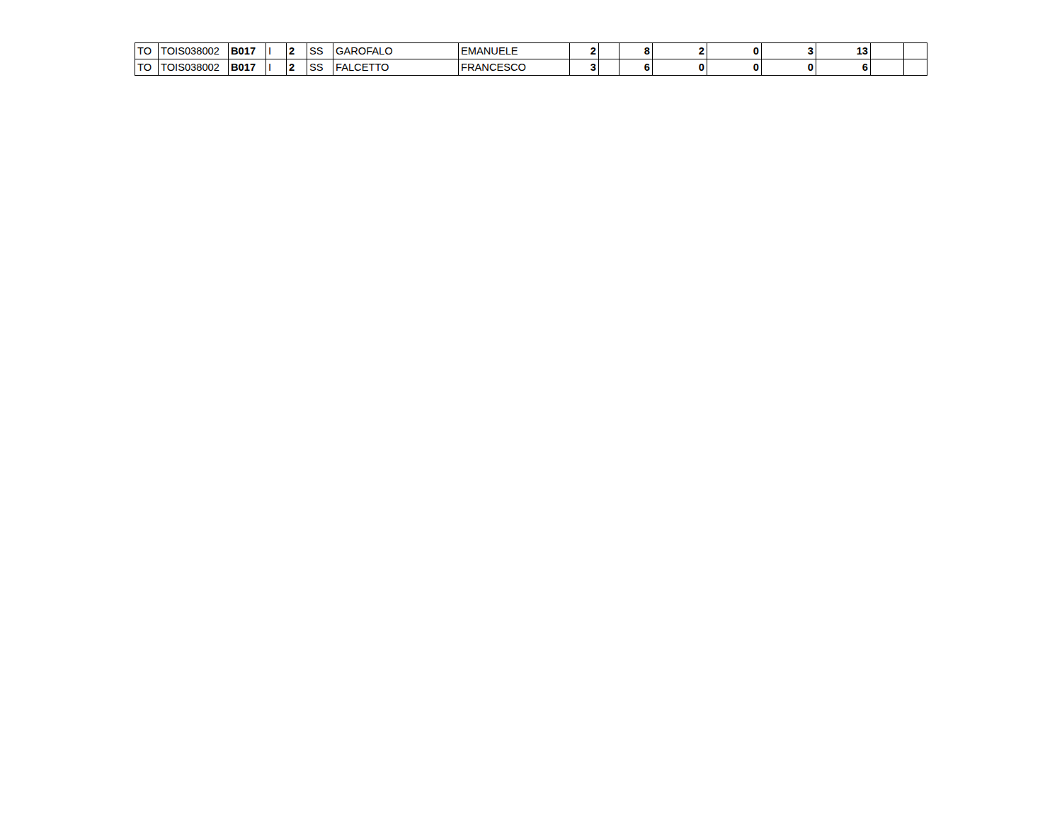| TO | TOIS038002 | B017 | I | 2 | SS | GAROFALO | EMANUELE | 2 | | 8 | 2 | 0 | 3 | 13 | | |
| TO | TOIS038002 | B017 | I | 2 | SS | FALCETTO | FRANCESCO | 3 | | 6 | 0 | 0 | 0 | 6 | | |